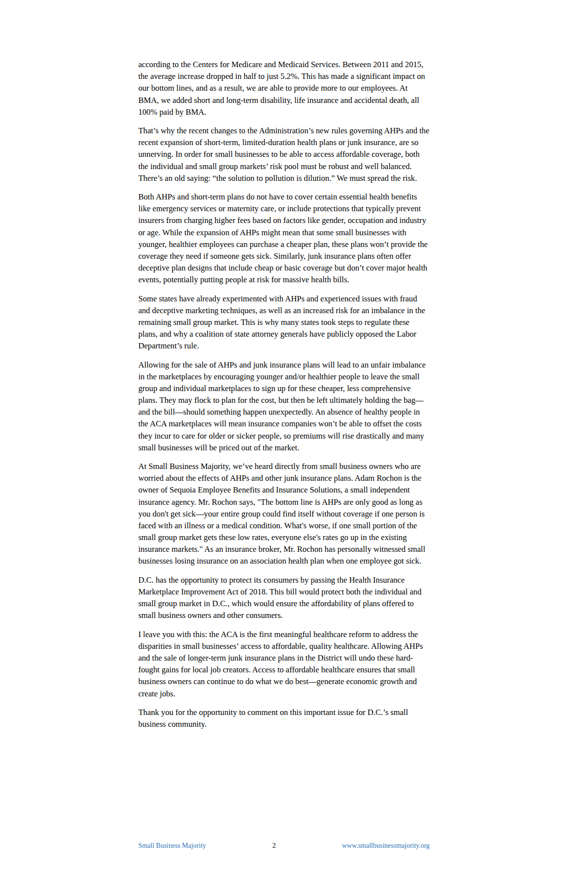according to the Centers for Medicare and Medicaid Services. Between 2011 and 2015, the average increase dropped in half to just 5.2%. This has made a significant impact on our bottom lines, and as a result, we are able to provide more to our employees. At BMA, we added short and long-term disability, life insurance and accidental death, all 100% paid by BMA.
That’s why the recent changes to the Administration’s new rules governing AHPs and the recent expansion of short-term, limited-duration health plans or junk insurance, are so unnerving. In order for small businesses to be able to access affordable coverage, both the individual and small group markets’ risk pool must be robust and well balanced. There’s an old saying: “the solution to pollution is dilution.” We must spread the risk.
Both AHPs and short-term plans do not have to cover certain essential health benefits like emergency services or maternity care, or include protections that typically prevent insurers from charging higher fees based on factors like gender, occupation and industry or age. While the expansion of AHPs might mean that some small businesses with younger, healthier employees can purchase a cheaper plan, these plans won’t provide the coverage they need if someone gets sick. Similarly, junk insurance plans often offer deceptive plan designs that include cheap or basic coverage but don’t cover major health events, potentially putting people at risk for massive health bills.
Some states have already experimented with AHPs and experienced issues with fraud and deceptive marketing techniques, as well as an increased risk for an imbalance in the remaining small group market. This is why many states took steps to regulate these plans, and why a coalition of state attorney generals have publicly opposed the Labor Department’s rule.
Allowing for the sale of AHPs and junk insurance plans will lead to an unfair imbalance in the marketplaces by encouraging younger and/or healthier people to leave the small group and individual marketplaces to sign up for these cheaper, less comprehensive plans. They may flock to plan for the cost, but then be left ultimately holding the bag—and the bill—should something happen unexpectedly. An absence of healthy people in the ACA marketplaces will mean insurance companies won’t be able to offset the costs they incur to care for older or sicker people, so premiums will rise drastically and many small businesses will be priced out of the market.
At Small Business Majority, we’ve heard directly from small business owners who are worried about the effects of AHPs and other junk insurance plans. Adam Rochon is the owner of Sequoia Employee Benefits and Insurance Solutions, a small independent insurance agency. Mr. Rochon says, "The bottom line is AHPs are only good as long as you don't get sick—your entire group could find itself without coverage if one person is faced with an illness or a medical condition. What's worse, if one small portion of the small group market gets these low rates, everyone else's rates go up in the existing insurance markets." As an insurance broker, Mr. Rochon has personally witnessed small businesses losing insurance on an association health plan when one employee got sick.
D.C. has the opportunity to protect its consumers by passing the Health Insurance Marketplace Improvement Act of 2018. This bill would protect both the individual and small group market in D.C., which would ensure the affordability of plans offered to small business owners and other consumers.
I leave you with this: the ACA is the first meaningful healthcare reform to address the disparities in small businesses’ access to affordable, quality healthcare. Allowing AHPs and the sale of longer-term junk insurance plans in the District will undo these hard-fought gains for local job creators. Access to affordable healthcare ensures that small business owners can continue to do what we do best—generate economic growth and create jobs.
Thank you for the opportunity to comment on this important issue for D.C.’s small business community.
Small Business Majority
2
www.smallbusinessmajority.org